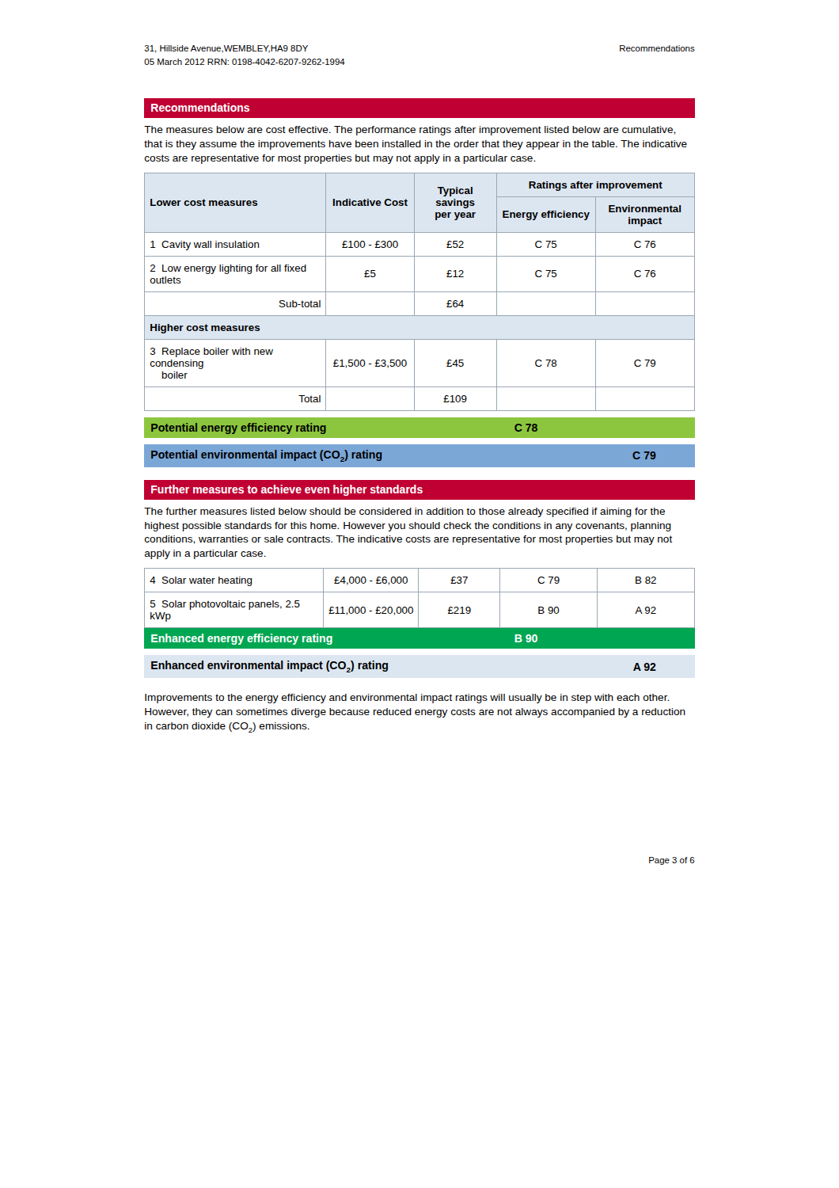31, Hillside Avenue,WEMBLEY,HA9 8DY
05 March 2012 RRN: 0198-4042-6207-9262-1994
Recommendations
Recommendations
The measures below are cost effective. The performance ratings after improvement listed below are cumulative, that is they assume the improvements have been installed in the order that they appear in the table. The indicative costs are representative for most properties but may not apply in a particular case.
| Lower cost measures | Indicative Cost | Typical savings per year | Ratings after improvement |
| --- | --- | --- | --- |
| Energy efficiency | Environmental impact |
| 1 Cavity wall insulation | £100 - £300 | £52 | C 75 | C 76 |
| 2 Low energy lighting for all fixed outlets | £5 | £12 | C 75 | C 76 |
| Sub-total | | £64 | | |
| Higher cost measures |
| 3 Replace boiler with new condensing boiler | £1,500 - £3,500 | £45 | C 78 | C 79 |
| Total | | £109 | | |
Potential energy efficiency rating C 78
Potential environmental impact (CO2) rating C 79
Further measures to achieve even higher standards
The further measures listed below should be considered in addition to those already specified if aiming for the highest possible standards for this home. However you should check the conditions in any covenants, planning conditions, warranties or sale contracts. The indicative costs are representative for most properties but may not apply in a particular case.
| 4 Solar water heating | £4,000 - £6,000 | £37 | C 79 | B 82 |
| 5 Solar photovoltaic panels, 2.5 kWp | £11,000 - £20,000 | £219 | B 90 | A 92 |
Enhanced energy efficiency rating B 90
Enhanced environmental impact (CO2) rating A 92
Improvements to the energy efficiency and environmental impact ratings will usually be in step with each other. However, they can sometimes diverge because reduced energy costs are not always accompanied by a reduction in carbon dioxide (CO2) emissions.
Page 3 of 6